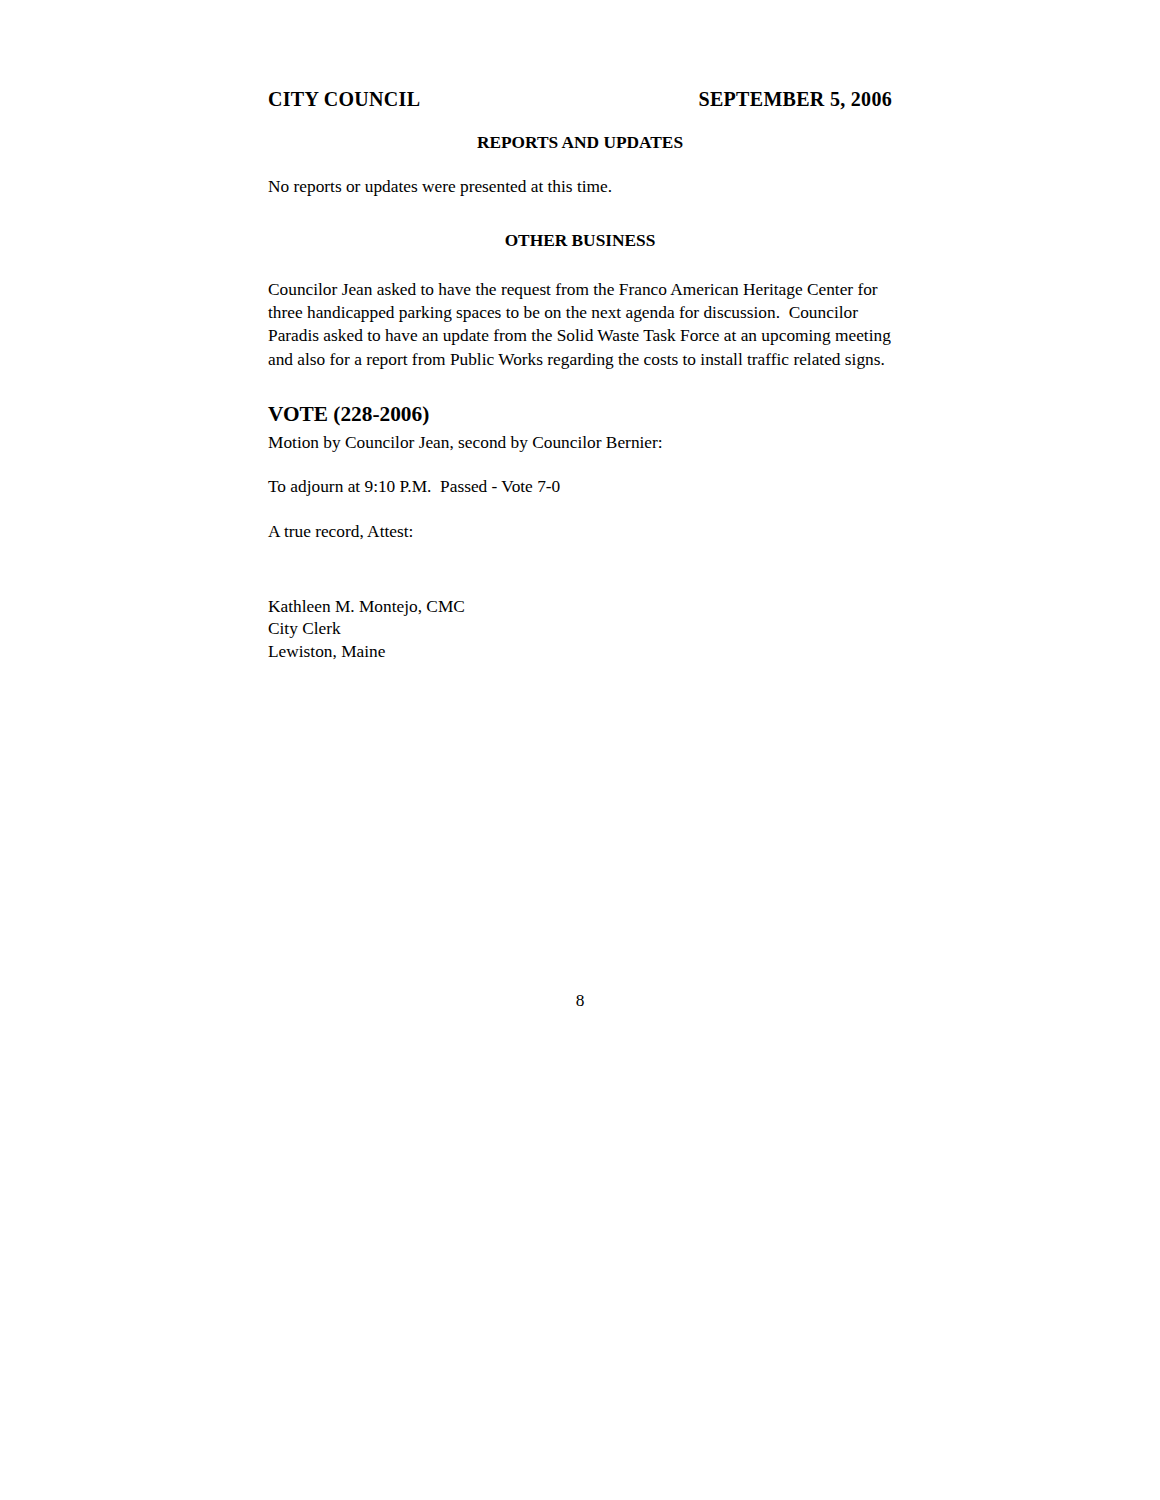CITY COUNCIL SEPTEMBER 5, 2006
REPORTS AND UPDATES
No reports or updates were presented at this time.
OTHER BUSINESS
Councilor Jean asked to have the request from the Franco American Heritage Center for three handicapped parking spaces to be on the next agenda for discussion. Councilor Paradis asked to have an update from the Solid Waste Task Force at an upcoming meeting and also for a report from Public Works regarding the costs to install traffic related signs.
VOTE (228-2006)
Motion by Councilor Jean, second by Councilor Bernier:
To adjourn at 9:10 P.M. Passed - Vote 7-0
A true record, Attest:
Kathleen M. Montejo, CMC
City Clerk
Lewiston, Maine
8